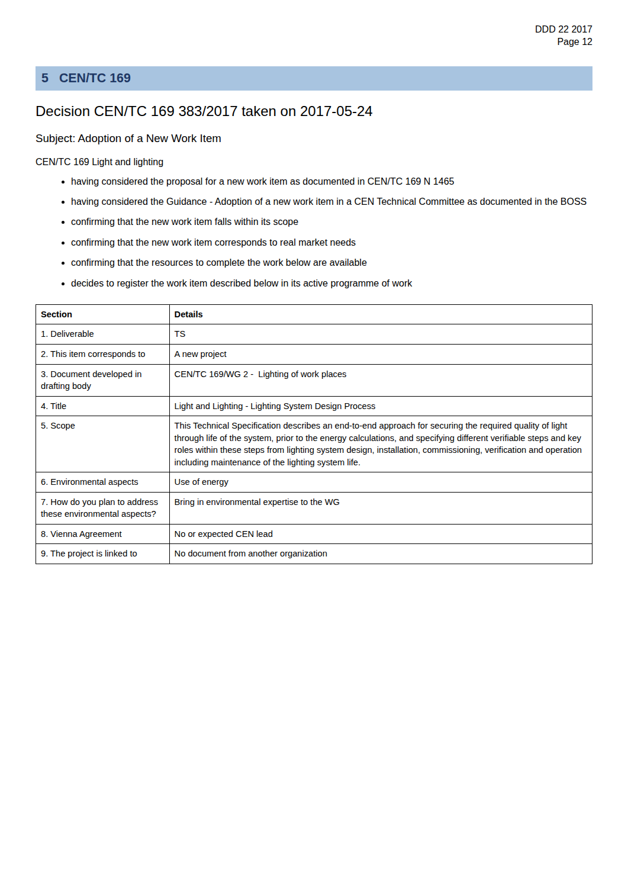DDD 22 2017
Page 12
5 CEN/TC 169
Decision CEN/TC 169 383/2017 taken on 2017-05-24
Subject: Adoption of a New Work Item
CEN/TC 169 Light and lighting
having considered the proposal for a new work item as documented in CEN/TC 169 N 1465
having considered the Guidance - Adoption of a new work item in a CEN Technical Committee as documented in the BOSS
confirming that the new work item falls within its scope
confirming that the new work item corresponds to real market needs
confirming that the resources to complete the work below are available
decides to register the work item described below in its active programme of work
| Section | Details |
| --- | --- |
| 1. Deliverable | TS |
| 2. This item corresponds to | A new project |
| 3. Document developed in drafting body | CEN/TC 169/WG 2 - Lighting of work places |
| 4. Title | Light and Lighting - Lighting System Design Process |
| 5. Scope | This Technical Specification describes an end-to-end approach for securing the required quality of light through life of the system, prior to the energy calculations, and specifying different verifiable steps and key roles within these steps from lighting system design, installation, commissioning, verification and operation including maintenance of the lighting system life. |
| 6. Environmental aspects | Use of energy |
| 7. How do you plan to address these environmental aspects? | Bring in environmental expertise to the WG |
| 8. Vienna Agreement | No or expected CEN lead |
| 9. The project is linked to | No document from another organization |